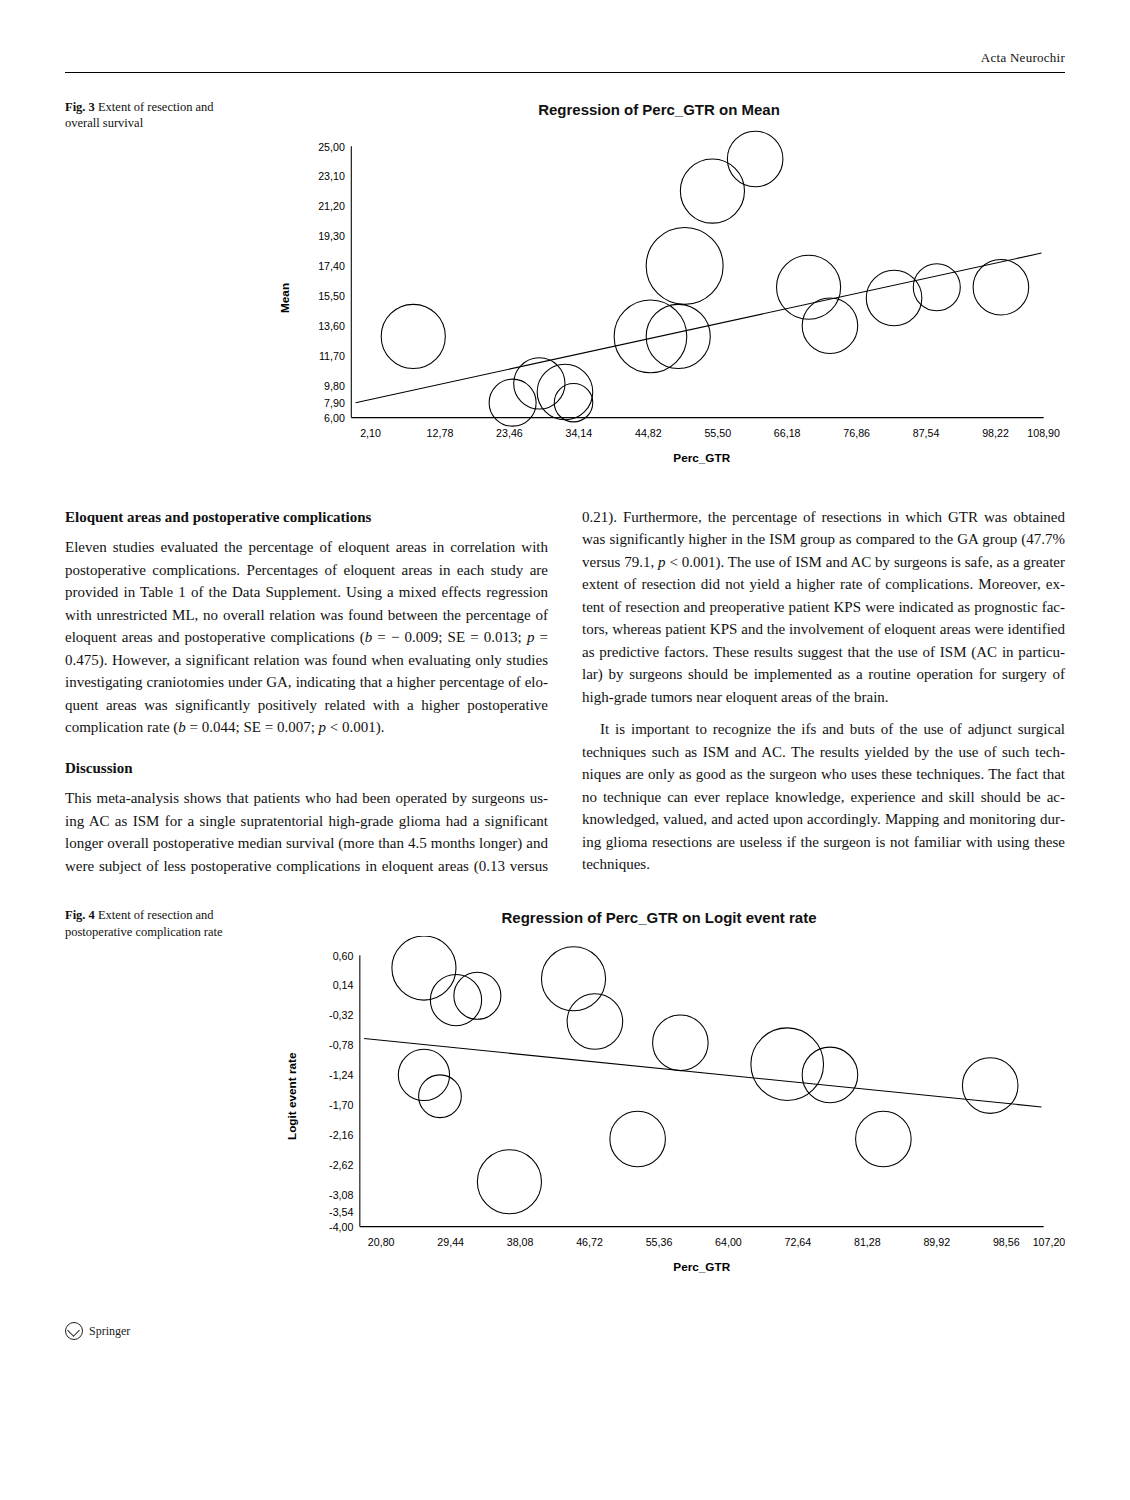Acta Neurochir
Fig. 3 Extent of resection and overall survival
Regression of Perc_GTR on Mean
25,00 23,10 21,20 19,30 17,40 15,50 13,60 11,70 9,80 7,90 6,00 Mean 2,10 12,78 23,46 34,14 44,82 55,50 66,18 76,86 87,54 98,22 108,90 Perc_GTR
Eloquent areas and postoperative complications
Eleven studies evaluated the percentage of eloquent areas in correlation with postoperative complications. Percentages of eloquent areas in each study are provided in Table 1 of the Data Supplement. Using a mixed effects regression with unrestricted ML, no overall relation was found between the percentage of eloquent areas and postoperative complications (b = − 0.009; SE = 0.013; p = 0.475). However, a significant relation was found when evaluating only studies investigating craniotomies under GA, indicating that a higher percentage of eloquent areas was significantly positively related with a higher postoperative complication rate (b = 0.044; SE = 0.007; p < 0.001).
Discussion
This meta-analysis shows that patients who had been operated by surgeons using AC as ISM for a single supratentorial high-grade glioma had a significant longer overall postoperative median survival (more than 4.5 months longer) and were subject of less postoperative complications in eloquent areas (0.13 versus 0.21). Furthermore, the percentage of resections in which GTR was obtained was significantly higher in the ISM group as compared to the GA group (47.7% versus 79.1, p < 0.001). The use of ISM and AC by surgeons is safe, as a greater extent of resection did not yield a higher rate of complications. Moreover, extent of resection and preoperative patient KPS were indicated as prognostic factors, whereas patient KPS and the involvement of eloquent areas were identified as predictive factors. These results suggest that the use of ISM (AC in particular) by surgeons should be implemented as a routine operation for surgery of high-grade tumors near eloquent areas of the brain.
It is important to recognize the ifs and buts of the use of adjunct surgical techniques such as ISM and AC. The results yielded by the use of such techniques are only as good as the surgeon who uses these techniques. The fact that no technique can ever replace knowledge, experience and skill should be acknowledged, valued, and acted upon accordingly. Mapping and monitoring during glioma resections are useless if the surgeon is not familiar with using these techniques.
Fig. 4 Extent of resection and postoperative complication rate
Regression of Perc_GTR on Logit event rate
0,60 0,14 -0,32 -0,78 -1,24 -1,70 -2,16 -2,62 -3,08 -3,54 -4,00 Logit event rate 20,80 29,44 38,08 46,72 55,36 64,00 72,64 81,28 89,92 98,56 107,20 Perc_GTR
Springer